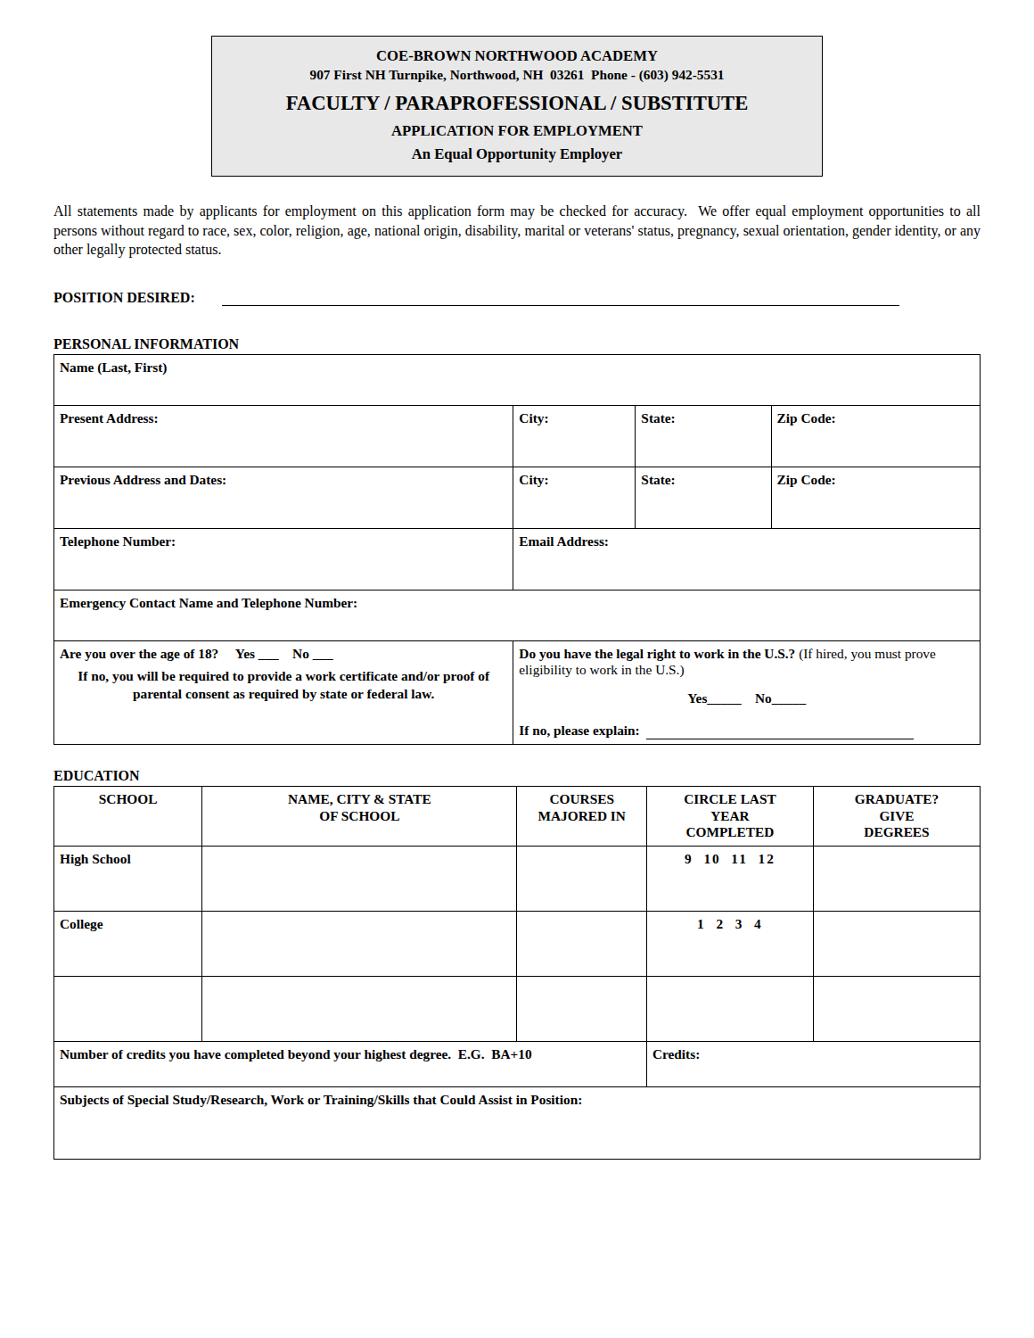COE-BROWN NORTHWOOD ACADEMY
907 First NH Turnpike, Northwood, NH 03261 Phone - (603) 942-5531
FACULTY / PARAPROFESSIONAL / SUBSTITUTE
APPLICATION FOR EMPLOYMENT
An Equal Opportunity Employer
All statements made by applicants for employment on this application form may be checked for accuracy. We offer equal employment opportunities to all persons without regard to race, sex, color, religion, age, national origin, disability, marital or veterans' status, pregnancy, sexual orientation, gender identity, or any other legally protected status.
POSITION DESIRED:
PERSONAL INFORMATION
| Name (Last, First) |
| Present Address: | City: | State: | Zip Code: |
| Previous Address and Dates: | City: | State: | Zip Code: |
| Telephone Number: | Email Address: |
| Emergency Contact Name and Telephone Number: |
| Are you over the age of 18? Yes ___ No ___ If no, you will be required to provide a work certificate and/or proof of parental consent as required by state or federal law. | Do you have the legal right to work in the U.S.? (If hired, you must prove eligibility to work in the U.S.) Yes_____ No_____ If no, please explain: |
EDUCATION
| SCHOOL | NAME, CITY & STATE OF SCHOOL | COURSES MAJORED IN | CIRCLE LAST YEAR COMPLETED | GRADUATE? GIVE DEGREES |
| --- | --- | --- | --- | --- |
| High School | | | 9 10 11 12 | |
| College | | | 1 2 3 4 | |
| Number of credits you have completed beyond your highest degree. E.G. BA+10 | Credits: |
| Subjects of Special Study/Research, Work or Training/Skills that Could Assist in Position: |